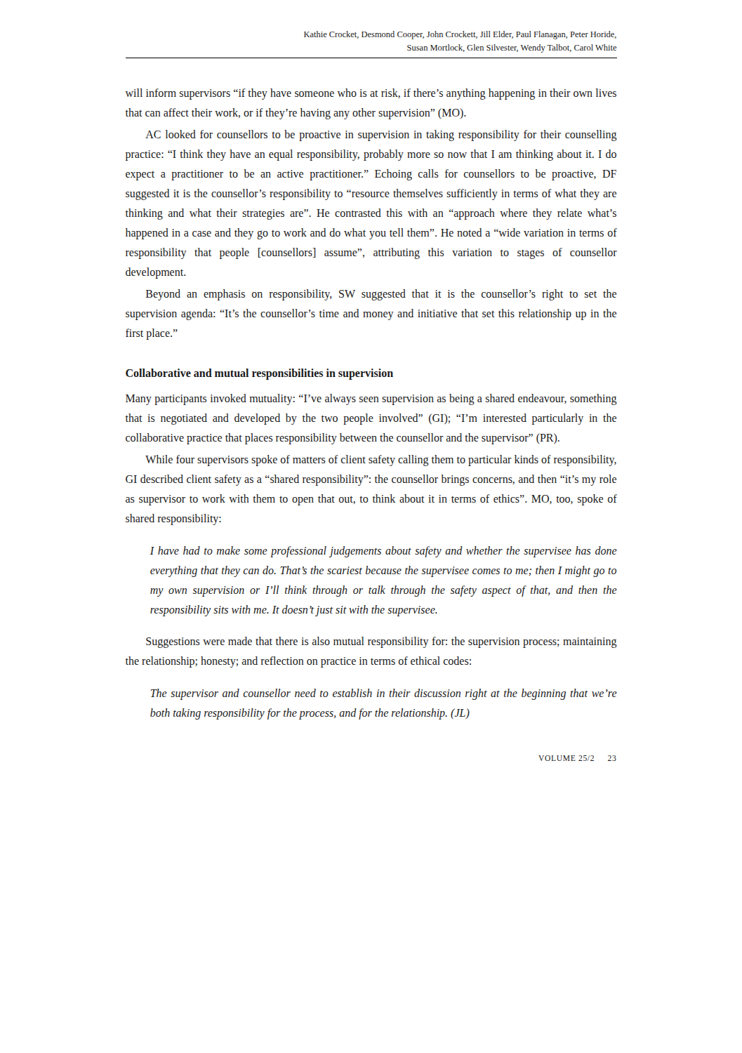Kathie Crocket, Desmond Cooper, John Crockett, Jill Elder, Paul Flanagan, Peter Horide, Susan Mortlock, Glen Silvester, Wendy Talbot, Carol White
will inform supervisors “if they have someone who is at risk, if there’s anything happening in their own lives that can affect their work, or if they’re having any other supervision” (MO).
AC looked for counsellors to be proactive in supervision in taking responsibility for their counselling practice: “I think they have an equal responsibility, probably more so now that I am thinking about it. I do expect a practitioner to be an active practitioner.” Echoing calls for counsellors to be proactive, DF suggested it is the counsellor’s responsibility to “resource themselves sufficiently in terms of what they are thinking and what their strategies are”. He contrasted this with an “approach where they relate what’s happened in a case and they go to work and do what you tell them”. He noted a “wide variation in terms of responsibility that people [counsellors] assume”, attributing this variation to stages of counsellor development.
Beyond an emphasis on responsibility, SW suggested that it is the counsellor’s right to set the supervision agenda: “It’s the counsellor’s time and money and initiative that set this relationship up in the first place.”
Collaborative and mutual responsibilities in supervision
Many participants invoked mutuality: “I’ve always seen supervision as being a shared endeavour, something that is negotiated and developed by the two people involved” (GI); “I’m interested particularly in the collaborative practice that places responsibility between the counsellor and the supervisor” (PR).
While four supervisors spoke of matters of client safety calling them to particular kinds of responsibility, GI described client safety as a “shared responsibility”: the counsellor brings concerns, and then “it’s my role as supervisor to work with them to open that out, to think about it in terms of ethics”. MO, too, spoke of shared responsibility:
I have had to make some professional judgements about safety and whether the supervisee has done everything that they can do. That’s the scariest because the supervisee comes to me; then I might go to my own supervision or I’ll think through or talk through the safety aspect of that, and then the responsibility sits with me. It doesn’t just sit with the supervisee.
Suggestions were made that there is also mutual responsibility for: the supervision process; maintaining the relationship; honesty; and reflection on practice in terms of ethical codes:
The supervisor and counsellor need to establish in their discussion right at the beginning that we’re both taking responsibility for the process, and for the relationship. (JL)
VOLUME 25/223